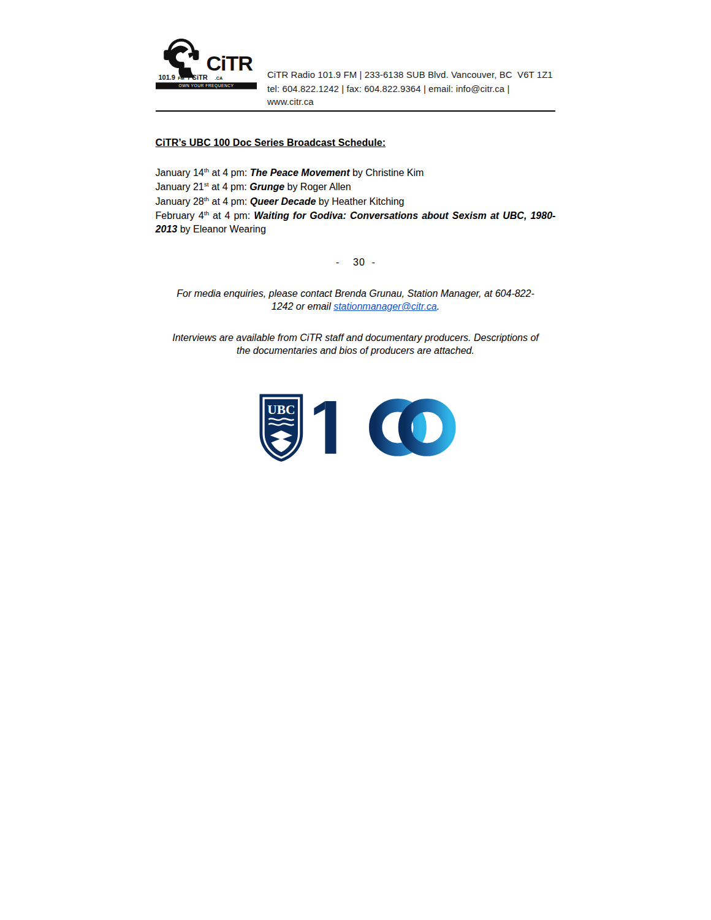CiTR 101.9 FM / CiTR .CA OWN YOUR FREQUENCY
CiTR Radio 101.9 FM | 233-6138 SUB Blvd. Vancouver, BC V6T 1Z1
tel: 604.822.1242 | fax: 604.822.9364 | email: info@citr.ca | www.citr.ca
CiTR’s UBC 100 Doc Series Broadcast Schedule:
January 14th at 4 pm: The Peace Movement by Christine Kim
January 21st at 4 pm: Grunge by Roger Allen
January 28th at 4 pm: Queer Decade by Heather Kitching
February 4th at 4 pm: Waiting for Godiva: Conversations about Sexism at UBC, 1980-2013 by Eleanor Wearing
- 30 -
For media enquiries, please contact Brenda Grunau, Station Manager, at 604-822-1242 or email stationmanager@citr.ca.
Interviews are available from CiTR staff and documentary producers. Descriptions of the documentaries and bios of producers are attached.
UBC